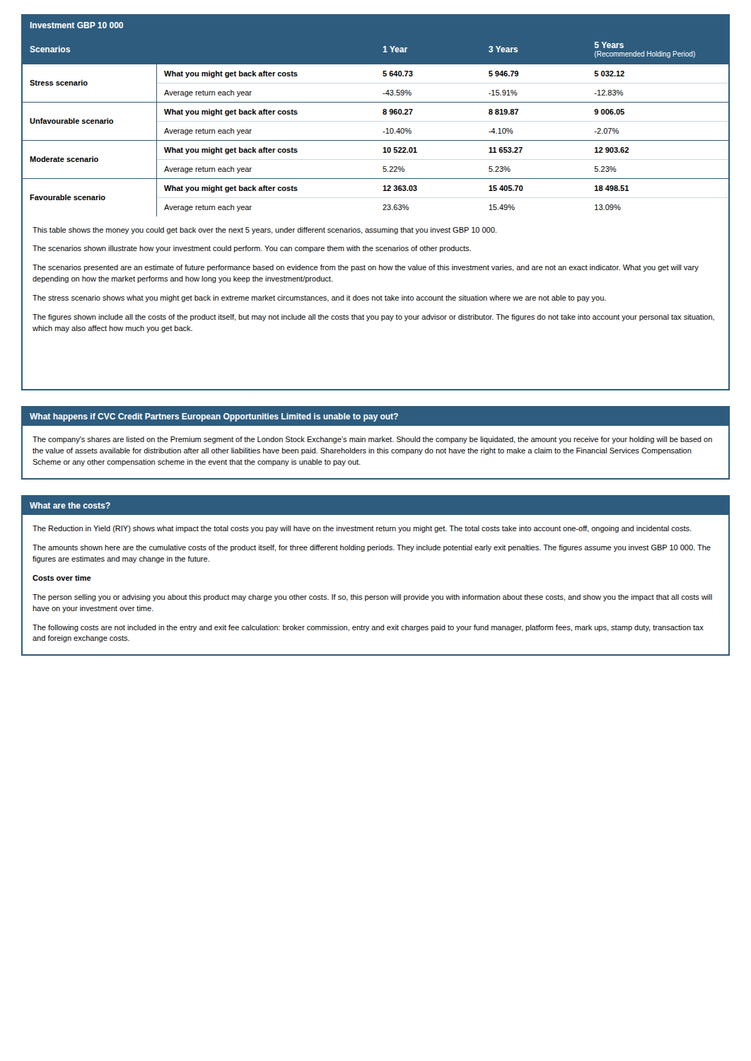| Investment GBP 10 000 |
| Scenarios | | 1 Year | 3 Years | 5 Years (Recommended Holding Period) |
| Stress scenario | What you might get back after costs | 5 640.73 | 5 946.79 | 5 032.12 |
| Average return each year | -43.59% | -15.91% | -12.83% |
| Unfavourable scenario | What you might get back after costs | 8 960.27 | 8 819.87 | 9 006.05 |
| Average return each year | -10.40% | -4.10% | -2.07% |
| Moderate scenario | What you might get back after costs | 10 522.01 | 11 653.27 | 12 903.62 |
| Average return each year | 5.22% | 5.23% | 5.23% |
| Favourable scenario | What you might get back after costs | 12 363.03 | 15 405.70 | 18 498.51 |
| Average return each year | 23.63% | 15.49% | 13.09% |
This table shows the money you could get back over the next 5 years, under different scenarios, assuming that you invest GBP 10 000.
The scenarios shown illustrate how your investment could perform. You can compare them with the scenarios of other products.
The scenarios presented are an estimate of future performance based on evidence from the past on how the value of this investment varies, and are not an exact indicator. What you get will vary depending on how the market performs and how long you keep the investment/product.
The stress scenario shows what you might get back in extreme market circumstances, and it does not take into account the situation where we are not able to pay you.
The figures shown include all the costs of the product itself, but may not include all the costs that you pay to your advisor or distributor. The figures do not take into account your personal tax situation, which may also affect how much you get back.
What happens if CVC Credit Partners European Opportunities Limited is unable to pay out?
The company's shares are listed on the Premium segment of the London Stock Exchange’s main market. Should the company be liquidated, the amount you receive for your holding will be based on the value of assets available for distribution after all other liabilities have been paid. Shareholders in this company do not have the right to make a claim to the Financial Services Compensation Scheme or any other compensation scheme in the event that the company is unable to pay out.
What are the costs?
The Reduction in Yield (RIY) shows what impact the total costs you pay will have on the investment return you might get. The total costs take into account one-off, ongoing and incidental costs.
The amounts shown here are the cumulative costs of the product itself, for three different holding periods. They include potential early exit penalties. The figures assume you invest GBP 10 000. The figures are estimates and may change in the future.
Costs over time
The person selling you or advising you about this product may charge you other costs. If so, this person will provide you with information about these costs, and show you the impact that all costs will have on your investment over time.
The following costs are not included in the entry and exit fee calculation: broker commission, entry and exit charges paid to your fund manager, platform fees, mark ups, stamp duty, transaction tax and foreign exchange costs.